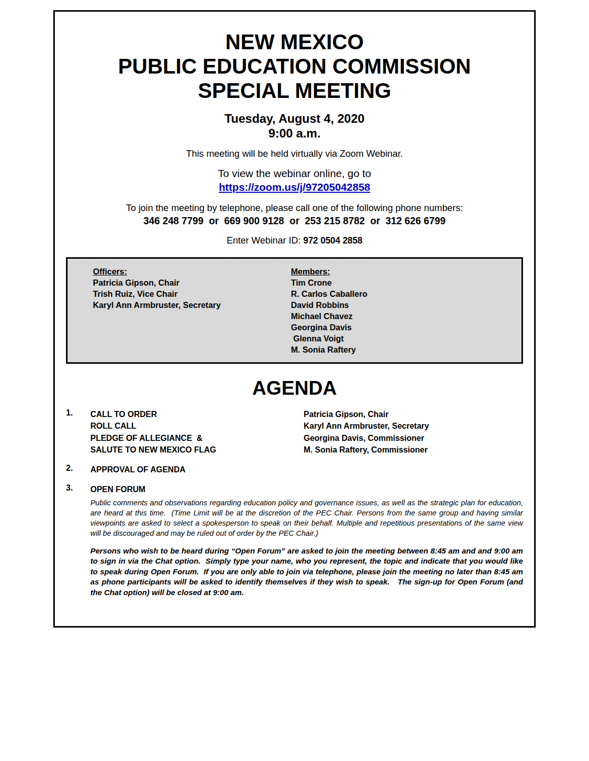NEW MEXICO
PUBLIC EDUCATION COMMISSIONSPECIAL MEETING
Tuesday, August 4, 2020
9:00 a.m.
This meeting will be held virtually via Zoom Webinar.
To view the webinar online, go to
https://zoom.us/j/97205042858
To join the meeting by telephone, please call one of the following phone numbers:
346 248 7799 or 669 900 9128 or 253 215 8782 or 312 626 6799
Enter Webinar ID: 972 0504 2858
Officers:
Patricia Gipson, Chair
Trish Ruiz, Vice Chair
Karyl Ann Armbruster, Secretary
Members:
Tim Crone
R. Carlos Caballero
David Robbins
Michael Chavez
Georgina Davis
Glenna Voigt
M. Sonia Raftery
AGENDA
1.
CALL TO ORDER
ROLL CALL
PLEDGE OF ALLEGIANCE &
SALUTE TO NEW MEXICO FLAG
Patricia Gipson, Chair
Karyl Ann Armbruster, Secretary
Georgina Davis, Commissioner
M. Sonia Raftery, Commissioner
2.
APPROVAL OF AGENDA
3.
OPEN FORUM
Public comments and observations regarding education policy and governance issues, as well as the strategic plan for education, are heard at this time. (Time Limit will be at the discretion of the PEC Chair. Persons from the same group and having similar viewpoints are asked to select a spokesperson to speak on their behalf. Multiple and repetitious presentations of the same view will be discouraged and may be ruled out of order by the PEC Chair.)
Persons who wish to be heard during “Open Forum” are asked to join the meeting between 8:45 am and and 9:00 am to sign in via the Chat option. Simply type your name, who you represent, the topic and indicate that you would like to speak during Open Forum. If you are only able to join via telephone, please join the meeting no later than 8:45 am as phone participants will be asked to identify themselves if they wish to speak. The sign-up for Open Forum (and the Chat option) will be closed at 9:00 am.